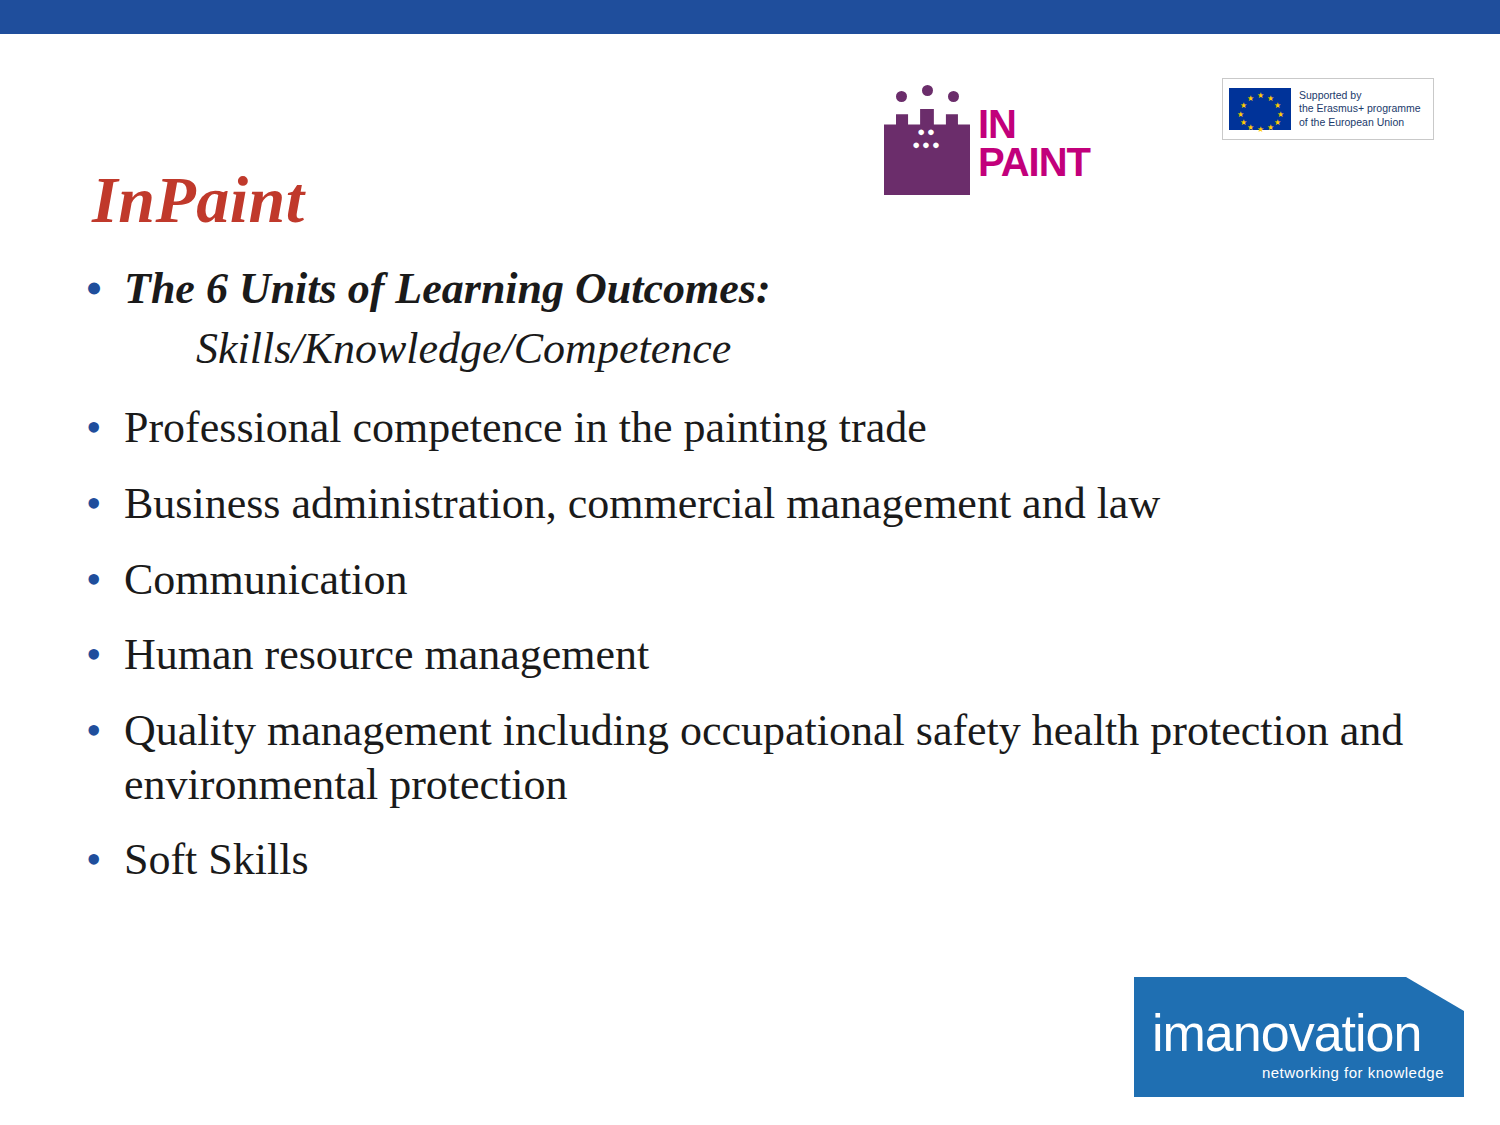InPaint
●●
●●●
IN
PAINT
★ ★ ★ ★ ★ ★ ★ ★ ★ ★ ★ ★
Supported by
the Erasmus+ programme
of the European Union
The 6 Units of Learning Outcomes:
Skills/Knowledge/Competence
Professional competence in the painting trade
Business administration, commercial management and law
Communication
Human resource management
Quality management including occupational safety health protection and environmental protection
Soft Skills
imanovation
networking for knowledge